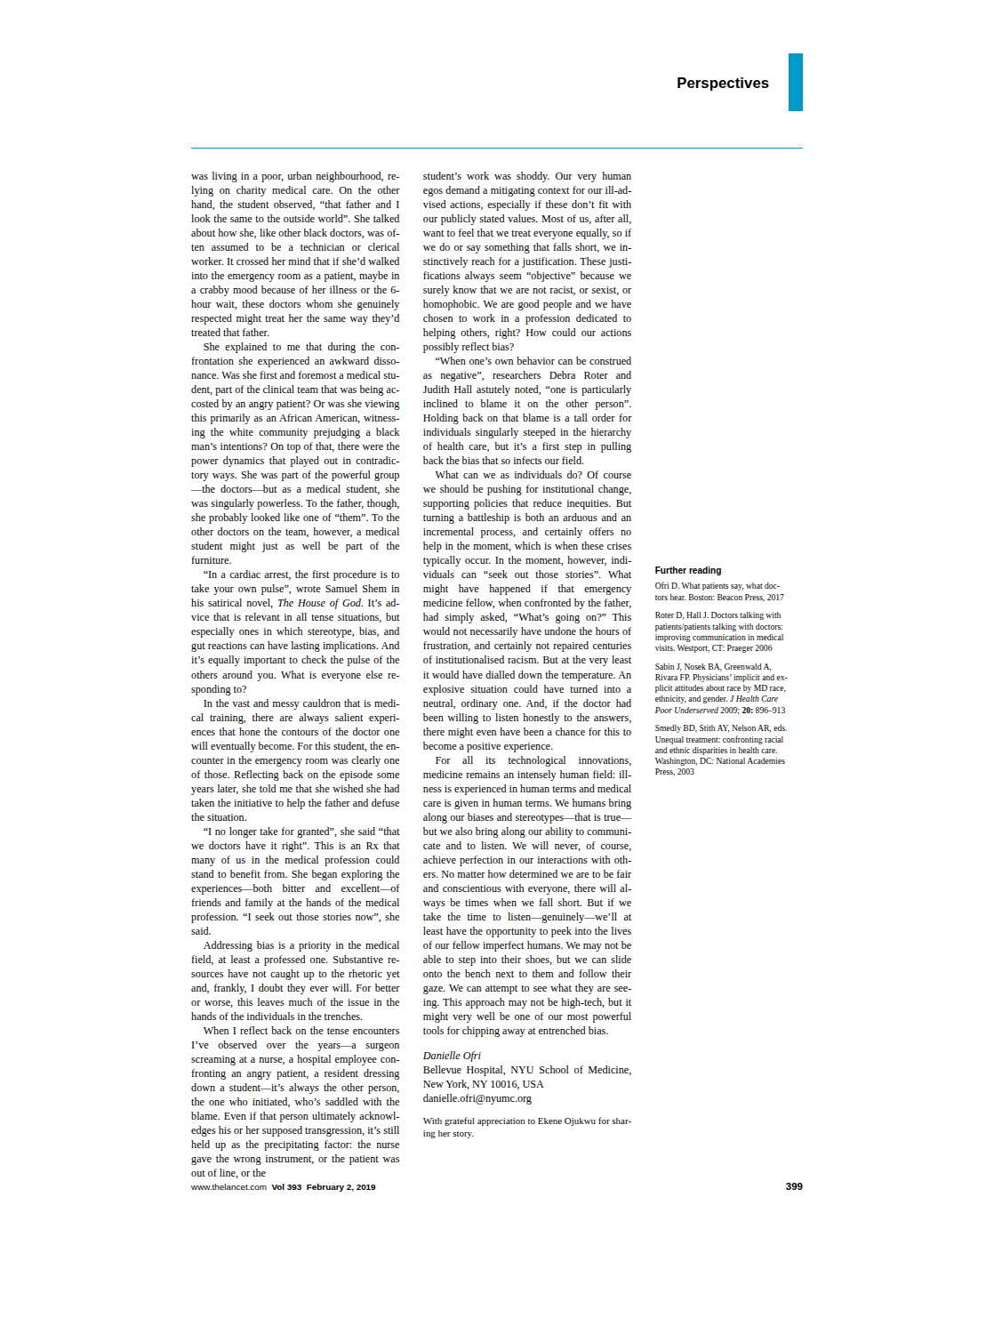Perspectives
was living in a poor, urban neighbourhood, relying on charity medical care. On the other hand, the student observed, “that father and I look the same to the outside world”. She talked about how she, like other black doctors, was often assumed to be a technician or clerical worker. It crossed her mind that if she’d walked into the emergency room as a patient, maybe in a crabby mood because of her illness or the 6-hour wait, these doctors whom she genuinely respected might treat her the same way they’d treated that father.
She explained to me that during the confrontation she experienced an awkward dissonance. Was she first and foremost a medical student, part of the clinical team that was being accosted by an angry patient? Or was she viewing this primarily as an African American, witnessing the white community prejudging a black man’s intentions? On top of that, there were the power dynamics that played out in contradictory ways. She was part of the powerful group—the doctors—but as a medical student, she was singularly powerless. To the father, though, she probably looked like one of “them”. To the other doctors on the team, however, a medical student might just as well be part of the furniture.
“In a cardiac arrest, the first procedure is to take your own pulse”, wrote Samuel Shem in his satirical novel, The House of God. It’s advice that is relevant in all tense situations, but especially ones in which stereotype, bias, and gut reactions can have lasting implications. And it’s equally important to check the pulse of the others around you. What is everyone else responding to?
In the vast and messy cauldron that is medical training, there are always salient experiences that hone the contours of the doctor one will eventually become. For this student, the encounter in the emergency room was clearly one of those. Reflecting back on the episode some years later, she told me that she wished she had taken the initiative to help the father and defuse the situation.
“I no longer take for granted”, she said “that we doctors have it right”. This is an Rx that many of us in the medical profession could stand to benefit from. She began exploring the experiences—both bitter and excellent—of friends and family at the hands of the medical profession. “I seek out those stories now”, she said.
Addressing bias is a priority in the medical field, at least a professed one. Substantive resources have not caught up to the rhetoric yet and, frankly, I doubt they ever will. For better or worse, this leaves much of the issue in the hands of the individuals in the trenches.
When I reflect back on the tense encounters I’ve observed over the years—a surgeon screaming at a nurse, a hospital employee confronting an angry patient, a resident dressing down a student—it’s always the other person, the one who initiated, who’s saddled with the blame. Even if that person ultimately acknowledges his or her supposed transgression, it’s still held up as the precipitating factor: the nurse gave the wrong instrument, or the patient was out of line, or the
student’s work was shoddy. Our very human egos demand a mitigating context for our ill-advised actions, especially if these don’t fit with our publicly stated values. Most of us, after all, want to feel that we treat everyone equally, so if we do or say something that falls short, we instinctively reach for a justification. These justifications always seem “objective” because we surely know that we are not racist, or sexist, or homophobic. We are good people and we have chosen to work in a profession dedicated to helping others, right? How could our actions possibly reflect bias?
“When one’s own behavior can be construed as negative”, researchers Debra Roter and Judith Hall astutely noted, “one is particularly inclined to blame it on the other person”. Holding back on that blame is a tall order for individuals singularly steeped in the hierarchy of health care, but it’s a first step in pulling back the bias that so infects our field.
What can we as individuals do? Of course we should be pushing for institutional change, supporting policies that reduce inequities. But turning a battleship is both an arduous and an incremental process, and certainly offers no help in the moment, which is when these crises typically occur. In the moment, however, individuals can “seek out those stories”. What might have happened if that emergency medicine fellow, when confronted by the father, had simply asked, “What’s going on?” This would not necessarily have undone the hours of frustration, and certainly not repaired centuries of institutionalised racism. But at the very least it would have dialled down the temperature. An explosive situation could have turned into a neutral, ordinary one. And, if the doctor had been willing to listen honestly to the answers, there might even have been a chance for this to become a positive experience.
For all its technological innovations, medicine remains an intensely human field: illness is experienced in human terms and medical care is given in human terms. We humans bring along our biases and stereotypes—that is true—but we also bring along our ability to communicate and to listen. We will never, of course, achieve perfection in our interactions with others. No matter how determined we are to be fair and conscientious with everyone, there will always be times when we fall short. But if we take the time to listen—genuinely—we’ll at least have the opportunity to peek into the lives of our fellow imperfect humans. We may not be able to step into their shoes, but we can slide onto the bench next to them and follow their gaze. We can attempt to see what they are seeing. This approach may not be high-tech, but it might very well be one of our most powerful tools for chipping away at entrenched bias.
Danielle Ofri
Bellevue Hospital, NYU School of Medicine, New York, NY 10016, USA
danielle.ofri@nyumc.org
With grateful appreciation to Ekene Ojukwu for sharing her story.
Further reading
Ofri D. What patients say, what doctors hear. Boston: Beacon Press, 2017
Roter D, Hall J. Doctors talking with patients/patients talking with doctors: improving communication in medical visits. Westport, CT: Praeger 2006
Sabin J, Nosek BA, Greenwald A, Rivara FP. Physicians’ implicit and explicit attitudes about race by MD race, ethnicity, and gender. J Health Care Poor Underserved 2009; 20: 896–913
Smedly BD, Stith AY, Nelson AR, eds. Unequal treatment: confronting racial and ethnic disparities in health care. Washington, DC: National Academies Press, 2003
www.thelancet.com Vol 393 February 2, 2019
399